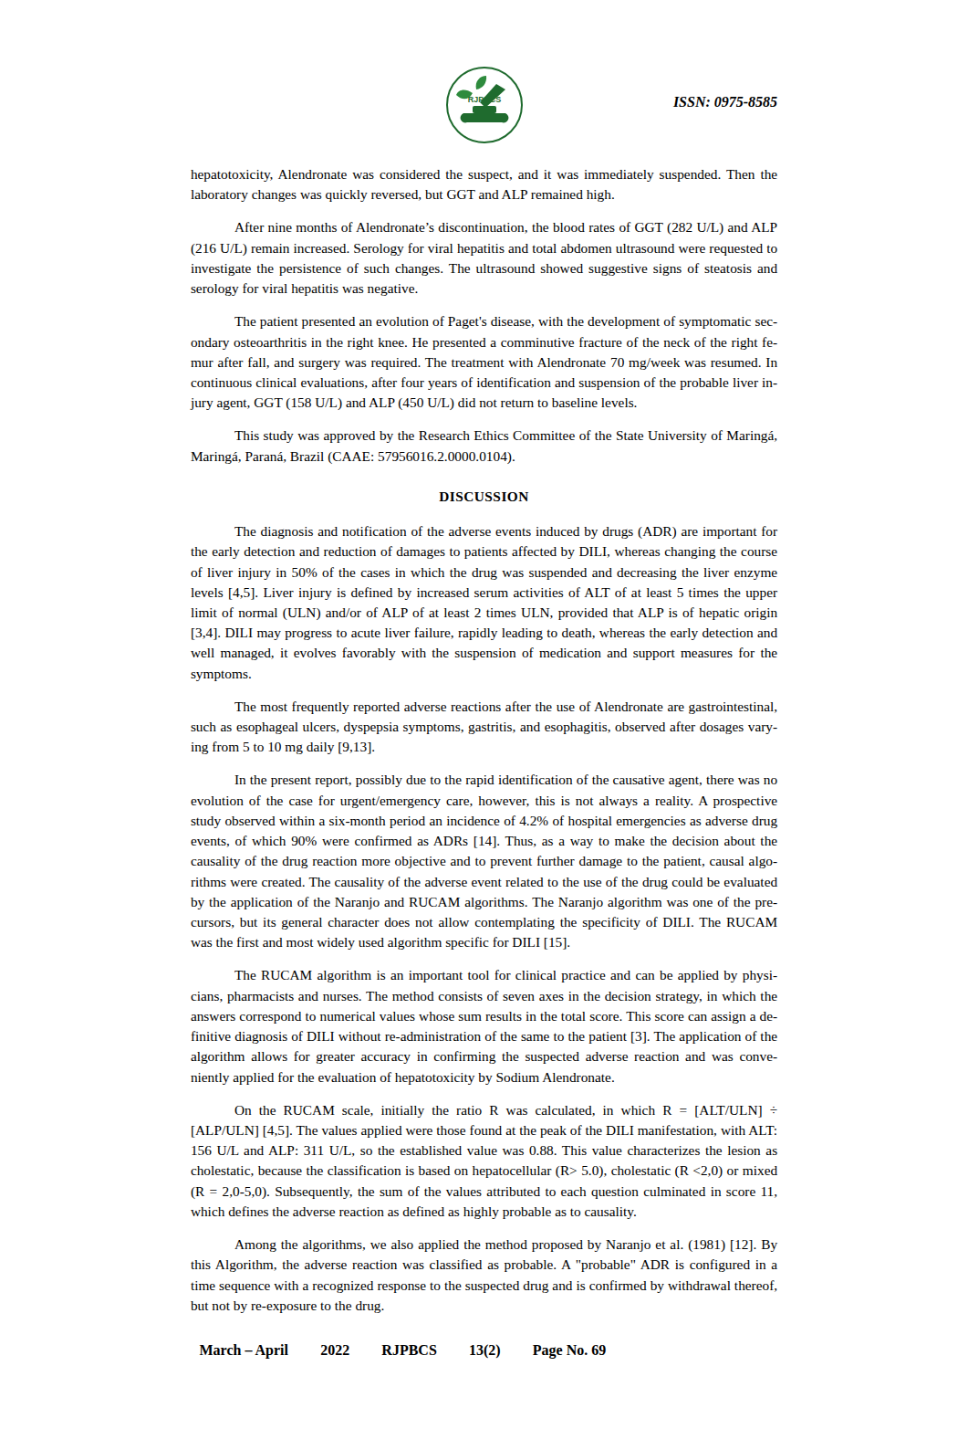RJPBCS
ISSN: 0975-8585
hepatotoxicity, Alendronate was considered the suspect, and it was immediately suspended. Then the laboratory changes was quickly reversed, but GGT and ALP remained high.
After nine months of Alendronate’s discontinuation, the blood rates of GGT (282 U/L) and ALP (216 U/L) remain increased. Serology for viral hepatitis and total abdomen ultrasound were requested to investigate the persistence of such changes. The ultrasound showed suggestive signs of steatosis and serology for viral hepatitis was negative.
The patient presented an evolution of Paget's disease, with the development of symptomatic secondary osteoarthritis in the right knee. He presented a comminutive fracture of the neck of the right femur after fall, and surgery was required. The treatment with Alendronate 70 mg/week was resumed. In continuous clinical evaluations, after four years of identification and suspension of the probable liver injury agent, GGT (158 U/L) and ALP (450 U/L) did not return to baseline levels.
This study was approved by the Research Ethics Committee of the State University of Maringá, Maringá, Paraná, Brazil (CAAE: 57956016.2.0000.0104).
DISCUSSION
The diagnosis and notification of the adverse events induced by drugs (ADR) are important for the early detection and reduction of damages to patients affected by DILI, whereas changing the course of liver injury in 50% of the cases in which the drug was suspended and decreasing the liver enzyme levels [4,5]. Liver injury is defined by increased serum activities of ALT of at least 5 times the upper limit of normal (ULN) and/or of ALP of at least 2 times ULN, provided that ALP is of hepatic origin [3,4]. DILI may progress to acute liver failure, rapidly leading to death, whereas the early detection and well managed, it evolves favorably with the suspension of medication and support measures for the symptoms.
The most frequently reported adverse reactions after the use of Alendronate are gastrointestinal, such as esophageal ulcers, dyspepsia symptoms, gastritis, and esophagitis, observed after dosages varying from 5 to 10 mg daily [9,13].
In the present report, possibly due to the rapid identification of the causative agent, there was no evolution of the case for urgent/emergency care, however, this is not always a reality. A prospective study observed within a six-month period an incidence of 4.2% of hospital emergencies as adverse drug events, of which 90% were confirmed as ADRs [14]. Thus, as a way to make the decision about the causality of the drug reaction more objective and to prevent further damage to the patient, causal algorithms were created. The causality of the adverse event related to the use of the drug could be evaluated by the application of the Naranjo and RUCAM algorithms. The Naranjo algorithm was one of the precursors, but its general character does not allow contemplating the specificity of DILI. The RUCAM was the first and most widely used algorithm specific for DILI [15].
The RUCAM algorithm is an important tool for clinical practice and can be applied by physicians, pharmacists and nurses. The method consists of seven axes in the decision strategy, in which the answers correspond to numerical values whose sum results in the total score. This score can assign a definitive diagnosis of DILI without re-administration of the same to the patient [3]. The application of the algorithm allows for greater accuracy in confirming the suspected adverse reaction and was conveniently applied for the evaluation of hepatotoxicity by Sodium Alendronate.
On the RUCAM scale, initially the ratio R was calculated, in which R = [ALT/ULN] ÷ [ALP/ULN] [4,5]. The values applied were those found at the peak of the DILI manifestation, with ALT: 156 U/L and ALP: 311 U/L, so the established value was 0.88. This value characterizes the lesion as cholestatic, because the classification is based on hepatocellular (R> 5.0), cholestatic (R <2,0) or mixed (R = 2,0-5,0). Subsequently, the sum of the values attributed to each question culminated in score 11, which defines the adverse reaction as defined as highly probable as to causality.
Among the algorithms, we also applied the method proposed by Naranjo et al. (1981) [12]. By this Algorithm, the adverse reaction was classified as probable. A "probable" ADR is configured in a time sequence with a recognized response to the suspected drug and is confirmed by withdrawal thereof, but not by re-exposure to the drug.
March – April 2022 RJPBCS 13(2) Page No. 69